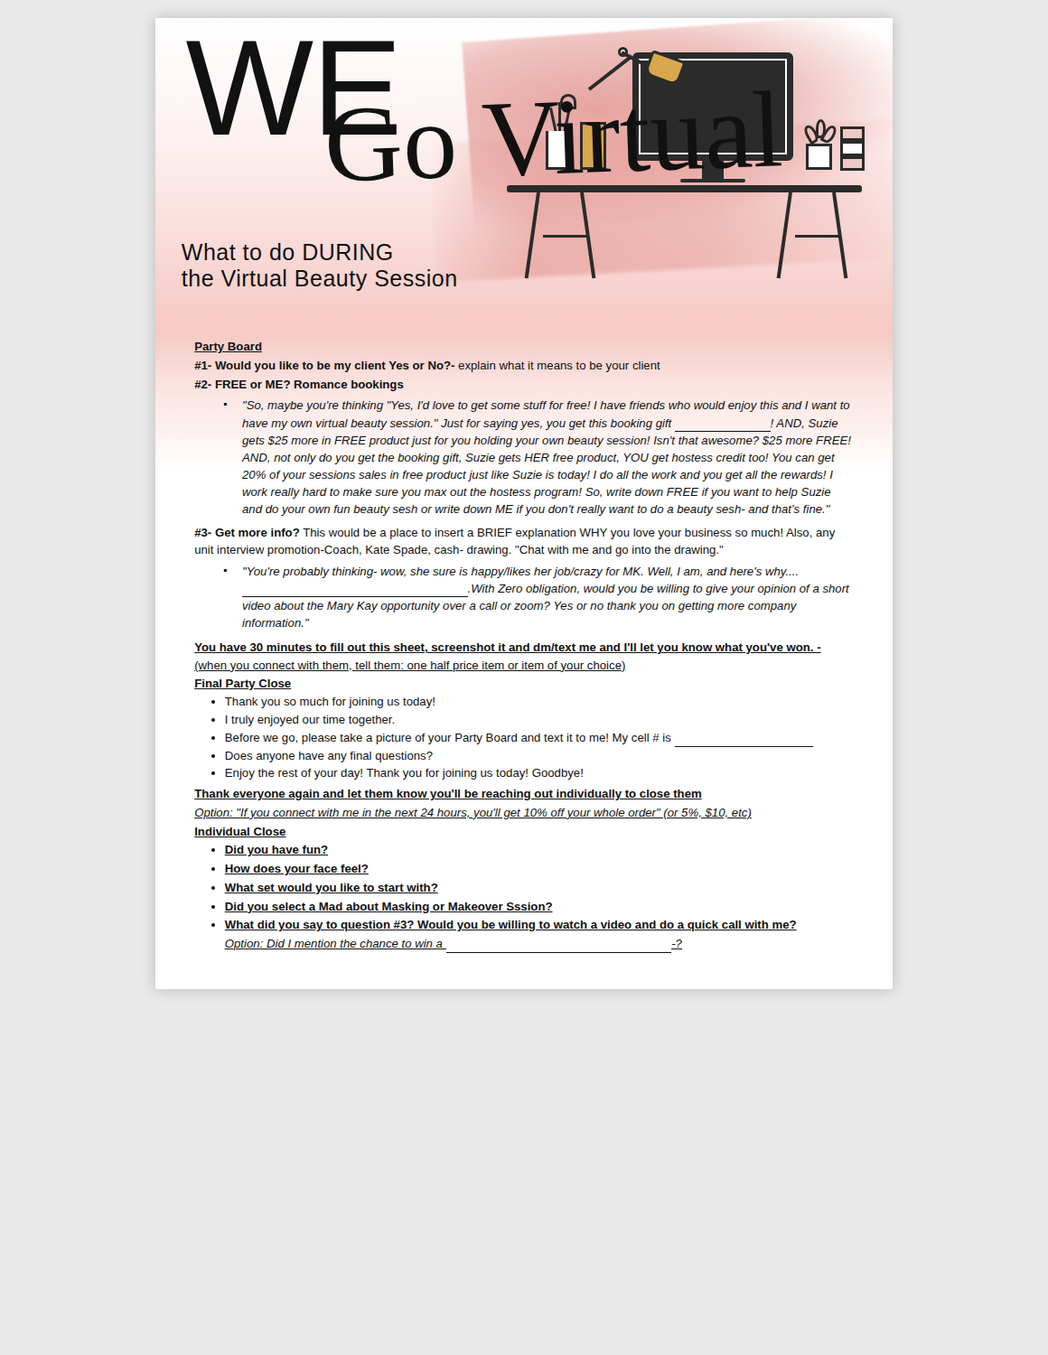WE
Go Virtual
What to do DURING
the Virtual Beauty Session
Party Board
#1- Would you like to be my client Yes or No?- explain what it means to be your client
#2- FREE or ME? Romance bookings
"So, maybe you're thinking "Yes, I'd love to get some stuff for free! I have friends who would enjoy this and I want to have my own virtual beauty session." Just for saying yes, you get this booking gift ! AND, Suzie gets $25 more in FREE product just for you holding your own beauty session! Isn't that awesome? $25 more FREE! AND, not only do you get the booking gift, Suzie gets HER free product, YOU get hostess credit too! You can get 20% of your sessions sales in free product just like Suzie is today! I do all the work and you get all the rewards! I work really hard to make sure you max out the hostess program! So, write down FREE if you want to help Suzie and do your own fun beauty sesh or write down ME if you don't really want to do a beauty sesh- and that's fine."
#3- Get more info? This would be a place to insert a BRIEF explanation WHY you love your business so much! Also, any unit interview promotion-Coach, Kate Spade, cash- drawing. "Chat with me and go into the drawing."
"You're probably thinking- wow, she sure is happy/likes her job/crazy for MK. Well, I am, and here's why.... .With Zero obligation, would you be willing to give your opinion of a short video about the Mary Kay opportunity over a call or zoom? Yes or no thank you on getting more company information."
You have 30 minutes to fill out this sheet, screenshot it and dm/text me and I'll let you know what you've won. - (when you connect with them, tell them: one half price item or item of your choice)
Final Party Close
Thank you so much for joining us today!
I truly enjoyed our time together.
Before we go, please take a picture of your Party Board and text it to me! My cell # is
Does anyone have any final questions?
Enjoy the rest of your day! Thank you for joining us today! Goodbye!
Thank everyone again and let them know you'll be reaching out individually to close them
Option: "If you connect with me in the next 24 hours, you'll get 10% off your whole order" (or 5%, $10, etc)
Individual Close
Did you have fun?
How does your face feel?
What set would you like to start with?
Did you select a Mad about Masking or Makeover Sssion?
What did you say to question #3? Would you be willing to watch a video and do a quick call with me? Option: Did I mention the chance to win a -?